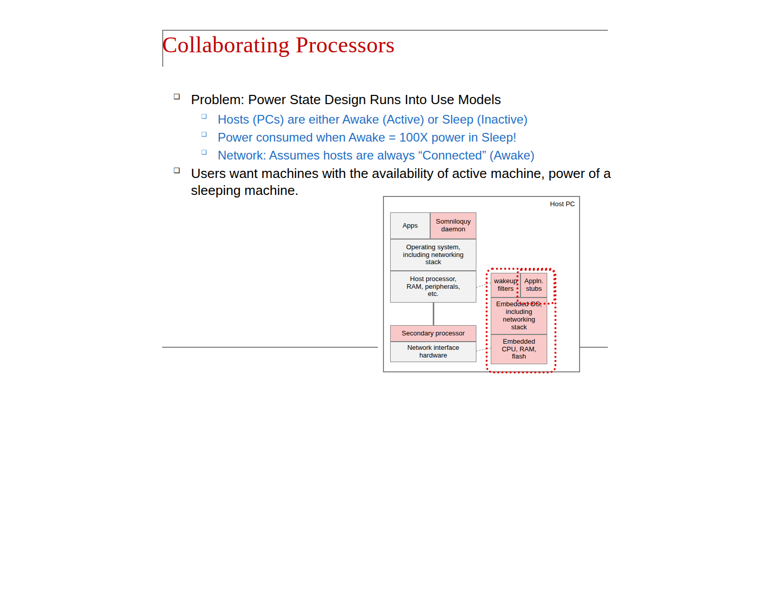Collaborating Processors
Problem: Power State Design Runs Into Use Models
Hosts (PCs) are either Awake (Active) or Sleep (Inactive)
Power consumed when Awake = 100X power in Sleep!
Network: Assumes hosts are always “Connected” (Awake)
Users want machines with the availability of active machine, power of a sleeping machine.
Host PC
Apps
Somniloquy
daemon
Operating system,
including networking
stack
Host processor,
RAM, peripherals,
etc.
Secondary processor
Network interface
hardware
wakeup
filters
Appln.
stubs
Embedded OS,
including
networking
stack
Embedded
CPU, RAM,
flash